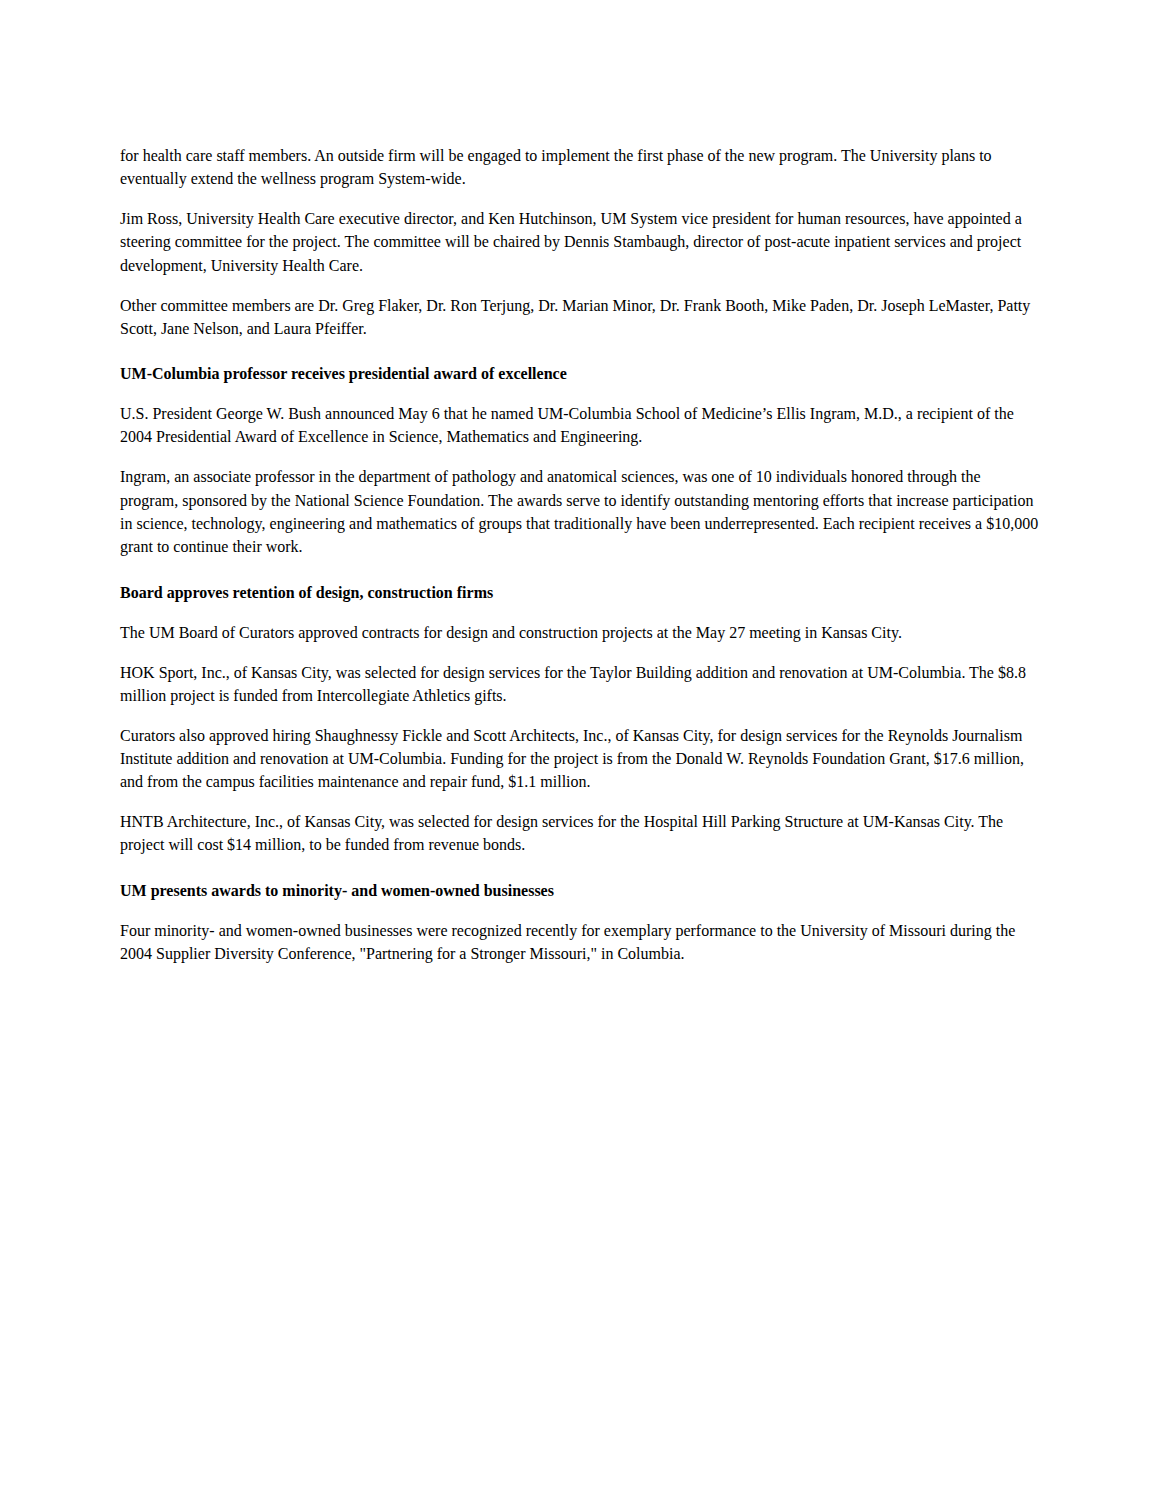for health care staff members. An outside firm will be engaged to implement the first phase of the new program. The University plans to eventually extend the wellness program System-wide.
Jim Ross, University Health Care executive director, and Ken Hutchinson, UM System vice president for human resources, have appointed a steering committee for the project. The committee will be chaired by Dennis Stambaugh, director of post-acute inpatient services and project development, University Health Care.
Other committee members are Dr. Greg Flaker, Dr. Ron Terjung, Dr. Marian Minor, Dr. Frank Booth, Mike Paden, Dr. Joseph LeMaster, Patty Scott, Jane Nelson, and Laura Pfeiffer.
UM-Columbia professor receives presidential award of excellence
U.S. President George W. Bush announced May 6 that he named UM-Columbia School of Medicine’s Ellis Ingram, M.D., a recipient of the 2004 Presidential Award of Excellence in Science, Mathematics and Engineering.
Ingram, an associate professor in the department of pathology and anatomical sciences, was one of 10 individuals honored through the program, sponsored by the National Science Foundation. The awards serve to identify outstanding mentoring efforts that increase participation in science, technology, engineering and mathematics of groups that traditionally have been underrepresented. Each recipient receives a $10,000 grant to continue their work.
Board approves retention of design, construction firms
The UM Board of Curators approved contracts for design and construction projects at the May 27 meeting in Kansas City.
HOK Sport, Inc., of Kansas City, was selected for design services for the Taylor Building addition and renovation at UM-Columbia. The $8.8 million project is funded from Intercollegiate Athletics gifts.
Curators also approved hiring Shaughnessy Fickle and Scott Architects, Inc., of Kansas City, for design services for the Reynolds Journalism Institute addition and renovation at UM-Columbia. Funding for the project is from the Donald W. Reynolds Foundation Grant, $17.6 million, and from the campus facilities maintenance and repair fund, $1.1 million.
HNTB Architecture, Inc., of Kansas City, was selected for design services for the Hospital Hill Parking Structure at UM-Kansas City. The project will cost $14 million, to be funded from revenue bonds.
UM presents awards to minority- and women-owned businesses
Four minority- and women-owned businesses were recognized recently for exemplary performance to the University of Missouri during the 2004 Supplier Diversity Conference, "Partnering for a Stronger Missouri," in Columbia.